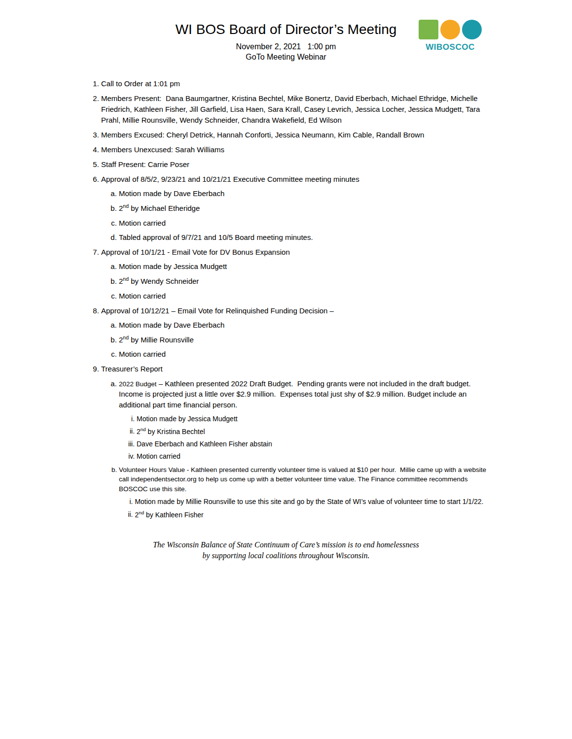WIBOSCOC
WI BOS Board of Director’s Meeting
November 2, 2021 1:00 pm
GoTo Meeting Webinar
Call to Order at 1:01 pm
Members Present: Dana Baumgartner, Kristina Bechtel, Mike Bonertz, David Eberbach, Michael Ethridge, Michelle Friedrich, Kathleen Fisher, Jill Garfield, Lisa Haen, Sara Krall, Casey Levrich, Jessica Locher, Jessica Mudgett, Tara Prahl, Millie Rounsville, Wendy Schneider, Chandra Wakefield, Ed Wilson
Members Excused: Cheryl Detrick, Hannah Conforti, Jessica Neumann, Kim Cable, Randall Brown
Members Unexcused: Sarah Williams
Staff Present: Carrie Poser
Approval of 8/5/2, 9/23/21 and 10/21/21 Executive Committee meeting minutes
Motion made by Dave Eberbach
2nd by Michael Etheridge
Motion carried
Tabled approval of 9/7/21 and 10/5 Board meeting minutes.
Approval of 10/1/21 - Email Vote for DV Bonus Expansion
Motion made by Jessica Mudgett
2nd by Wendy Schneider
Motion carried
Approval of 10/12/21 – Email Vote for Relinquished Funding Decision –
Motion made by Dave Eberbach
2nd by Millie Rounsville
Motion carried
Treasurer’s Report
2022 Budget – Kathleen presented 2022 Draft Budget. Pending grants were not included in the draft budget. Income is projected just a little over $2.9 million. Expenses total just shy of $2.9 million. Budget include an additional part time financial person.
Motion made by Jessica Mudgett
2nd by Kristina Bechtel
Dave Eberbach and Kathleen Fisher abstain
Motion carried
Volunteer Hours Value - Kathleen presented currently volunteer time is valued at $10 per hour. Millie came up with a website call independentsector.org to help us come up with a better volunteer time value. The Finance committee recommends BOSCOC use this site.
Motion made by Millie Rounsville to use this site and go by the State of WI’s value of volunteer time to start 1/1/22.
2nd by Kathleen Fisher
The Wisconsin Balance of State Continuum of Care’s mission is to end homelessness
by supporting local coalitions throughout Wisconsin.